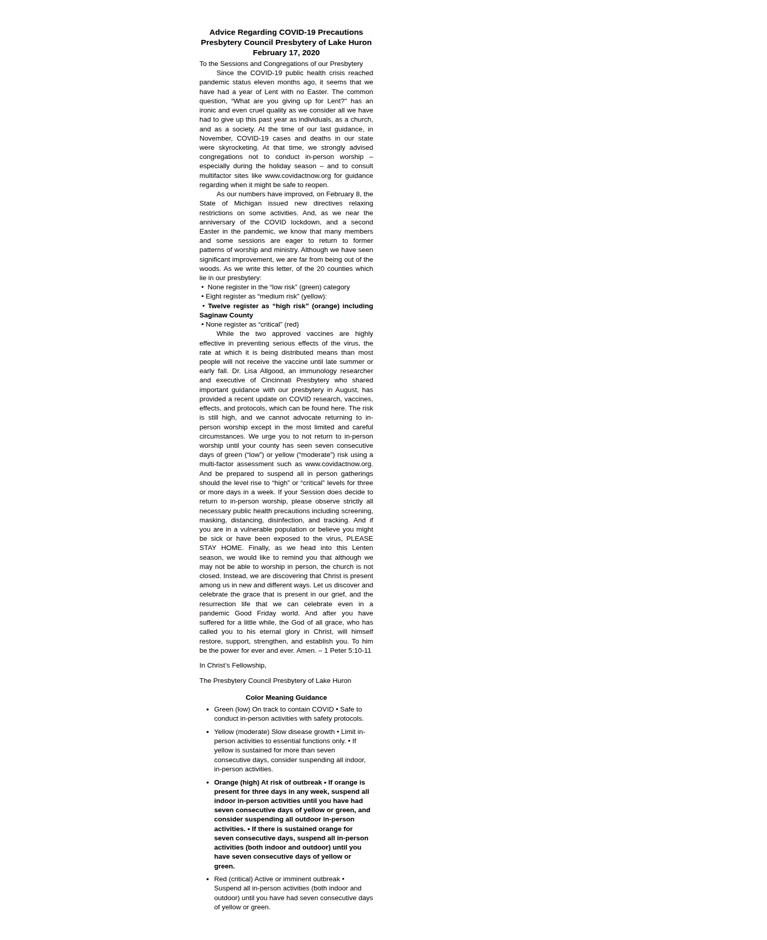Advice Regarding COVID-19 Precautions
Presbytery Council Presbytery of Lake Huron
February 17, 2020
To the Sessions and Congregations of our Presbytery
Since the COVID-19 public health crisis reached pandemic status eleven months ago, it seems that we have had a year of Lent with no Easter. The common question, “What are you giving up for Lent?” has an ironic and even cruel quality as we consider all we have had to give up this past year as individuals, as a church, and as a society. At the time of our last guidance, in November, COVID-19 cases and deaths in our state were skyrocketing. At that time, we strongly advised congregations not to conduct in-person worship – especially during the holiday season – and to consult multifactor sites like www.covidactnow.org for guidance regarding when it might be safe to reopen.
As our numbers have improved, on February 8, the State of Michigan issued new directives relaxing restrictions on some activities. And, as we near the anniversary of the COVID lockdown, and a second Easter in the pandemic, we know that many members and some sessions are eager to return to former patterns of worship and ministry. Although we have seen significant improvement, we are far from being out of the woods. As we write this letter, of the 20 counties which lie in our presbytery:
• None register in the “low risk” (green) category
• Eight register as “medium risk” (yellow):
• Twelve register as “high risk” (orange) including Saginaw County
• None register as “critical” (red)
While the two approved vaccines are highly effective in preventing serious effects of the virus, the rate at which it is being distributed means than most people will not receive the vaccine until late summer or early fall. Dr. Lisa Allgood, an immunology researcher and executive of Cincinnati Presbytery who shared important guidance with our presbytery in August, has provided a recent update on COVID research, vaccines, effects, and protocols, which can be found here. The risk is still high, and we cannot advocate returning to in-person worship except in the most limited and careful circumstances. We urge you to not return to in-person worship until your county has seen seven consecutive days of green (“low”) or yellow (“moderate”) risk using a multi-factor assessment such as www.covidactnow.org. And be prepared to suspend all in person gatherings should the level rise to “high” or “critical” levels for three or more days in a week. If your Session does decide to return to in-person worship, please observe strictly all necessary public health precautions including screening, masking, distancing, disinfection, and tracking. And if you are in a vulnerable population or believe you might be sick or have been exposed to the virus, PLEASE STAY HOME. Finally, as we head into this Lenten season, we would like to remind you that although we may not be able to worship in person, the church is not closed. Instead, we are discovering that Christ is present among us in new and different ways. Let us discover and celebrate the grace that is present in our grief, and the resurrection life that we can celebrate even in a pandemic Good Friday world. And after you have suffered for a little while, the God of all grace, who has called you to his eternal glory in Christ, will himself restore, support, strengthen, and establish you. To him be the power for ever and ever. Amen. – 1 Peter 5:10-11
In Christ’s Fellowship,
The Presbytery Council Presbytery of Lake Huron
Color Meaning Guidance
Green (low) On track to contain COVID • Safe to conduct in-person activities with safety protocols.
Yellow (moderate) Slow disease growth • Limit in-person activities to essential functions only. • If yellow is sustained for more than seven consecutive days, consider suspending all indoor, in-person activities.
Orange (high) At risk of outbreak • If orange is present for three days in any week, suspend all indoor in-person activities until you have had seven consecutive days of yellow or green, and consider suspending all outdoor in-person activities. • If there is sustained orange for seven consecutive days, suspend all in-person activities (both indoor and outdoor) until you have seven consecutive days of yellow or green.
Red (critical) Active or imminent outbreak • Suspend all in-person activities (both indoor and outdoor) until you have had seven consecutive days of yellow or green.